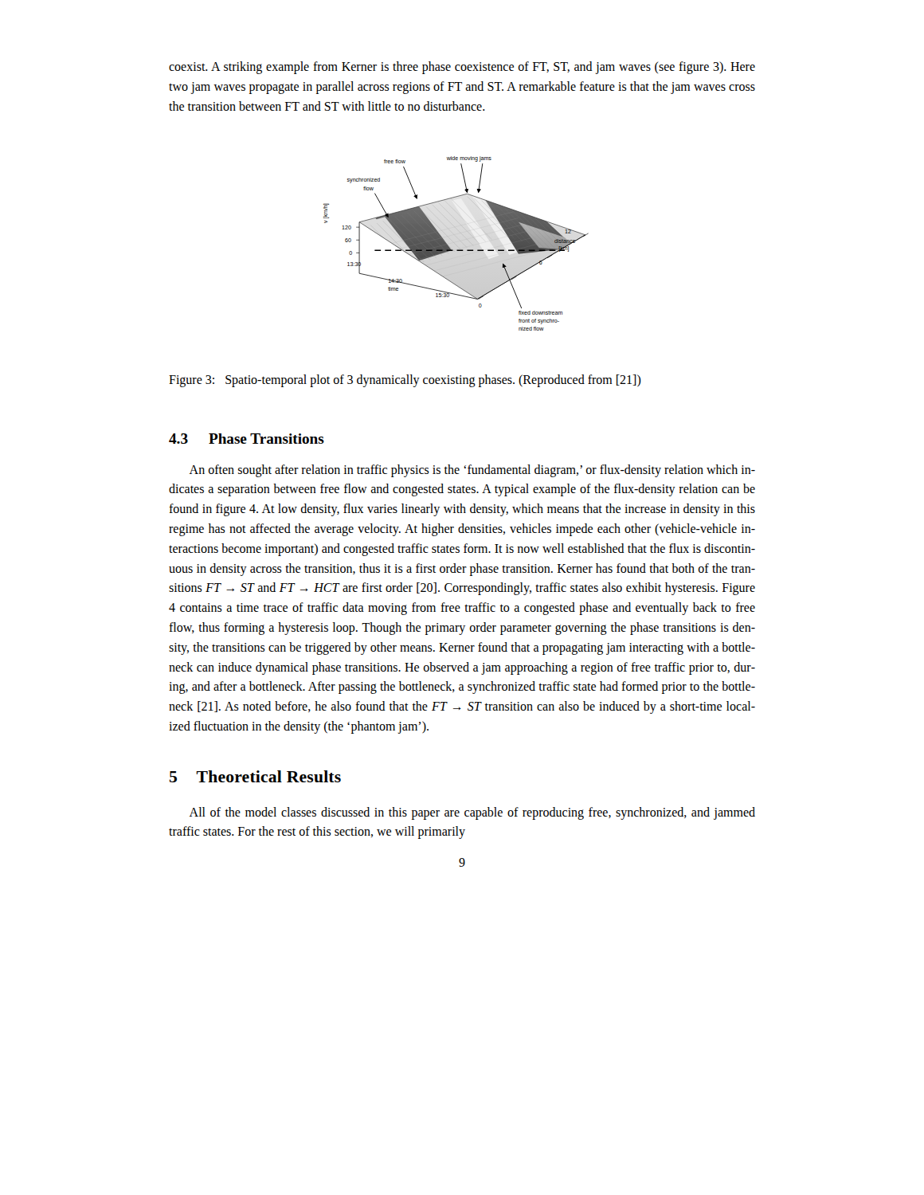coexist. A striking example from Kerner is three phase coexistence of FT, ST, and jam waves (see figure 3). Here two jam waves propagate in parallel across regions of FT and ST. A remarkable feature is that the jam waves cross the transition between FT and ST with little to no disturbance.
120 60 0 v [km/h] 13:30 14:30 15:30 time 12 distance [km] 6 0 free flow wide moving jams synchronized flow fixed downstream front of synchro- nized flow
Figure 3: Spatio-temporal plot of 3 dynamically coexisting phases. (Reproduced from [21])
4.3 Phase Transitions
An often sought after relation in traffic physics is the ‘fundamental diagram,’ or flux-density relation which indicates a separation between free flow and congested states. A typical example of the flux-density relation can be found in figure 4. At low density, flux varies linearly with density, which means that the increase in density in this regime has not affected the average velocity. At higher densities, vehicles impede each other (vehicle-vehicle interactions become important) and congested traffic states form. It is now well established that the flux is discontinuous in density across the transition, thus it is a first order phase transition. Kerner has found that both of the transitions FT → ST and FT → HCT are first order [20]. Correspondingly, traffic states also exhibit hysteresis. Figure 4 contains a time trace of traffic data moving from free traffic to a congested phase and eventually back to free flow, thus forming a hysteresis loop. Though the primary order parameter governing the phase transitions is density, the transitions can be triggered by other means. Kerner found that a propagating jam interacting with a bottleneck can induce dynamical phase transitions. He observed a jam approaching a region of free traffic prior to, during, and after a bottleneck. After passing the bottleneck, a synchronized traffic state had formed prior to the bottleneck [21]. As noted before, he also found that the FT → ST transition can also be induced by a short-time localized fluctuation in the density (the ‘phantom jam’).
5 Theoretical Results
All of the model classes discussed in this paper are capable of reproducing free, synchronized, and jammed traffic states. For the rest of this section, we will primarily
9